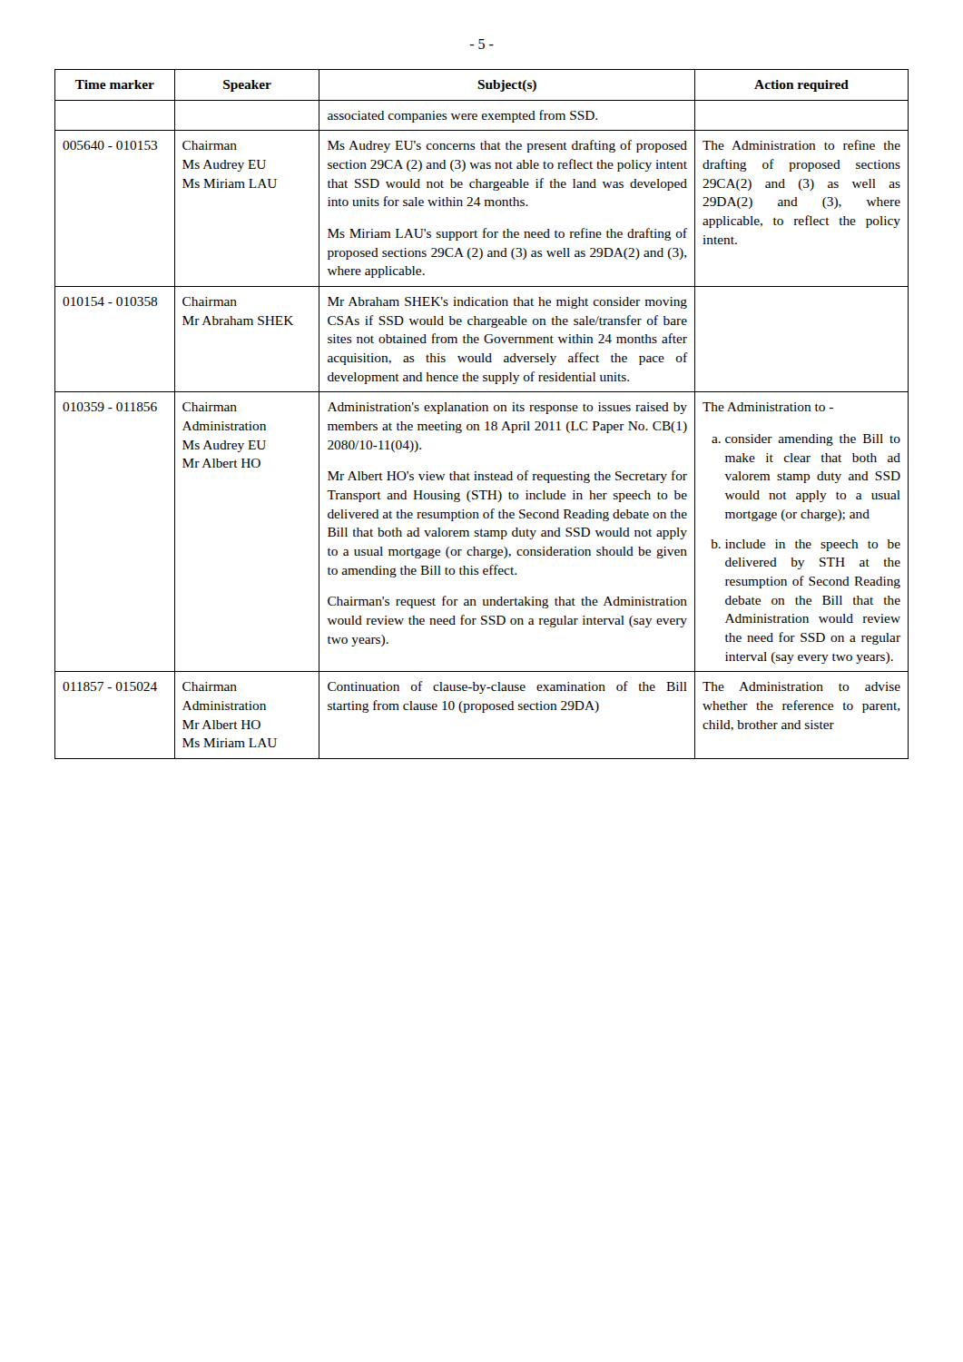- 5 -
| Time marker | Speaker | Subject(s) | Action required |
| --- | --- | --- | --- |
| | | associated companies were exempted from SSD. | |
| 005640 - 010153 | Chairman Ms Audrey EU Ms Miriam LAU | Ms Audrey EU's concerns that the present drafting of proposed section 29CA (2) and (3) was not able to reflect the policy intent that SSD would not be chargeable if the land was developed into units for sale within 24 months. Ms Miriam LAU's support for the need to refine the drafting of proposed sections 29CA (2) and (3) as well as 29DA(2) and (3), where applicable. | The Administration to refine the drafting of proposed sections 29CA(2) and (3) as well as 29DA(2) and (3), where applicable, to reflect the policy intent. |
| 010154 - 010358 | Chairman Mr Abraham SHEK | Mr Abraham SHEK's indication that he might consider moving CSAs if SSD would be chargeable on the sale/transfer of bare sites not obtained from the Government within 24 months after acquisition, as this would adversely affect the pace of development and hence the supply of residential units. | |
| 010359 - 011856 | Chairman Administration Ms Audrey EU Mr Albert HO | Administration's explanation on its response to issues raised by members at the meeting on 18 April 2011 (LC Paper No. CB(1) 2080/10-11(04)). Mr Albert HO's view that instead of requesting the Secretary for Transport and Housing (STH) to include in her speech to be delivered at the resumption of the Second Reading debate on the Bill that both ad valorem stamp duty and SSD would not apply to a usual mortgage (or charge), consideration should be given to amending the Bill to this effect. Chairman's request for an undertaking that the Administration would review the need for SSD on a regular interval (say every two years). | The Administration to - consider amending the Bill to make it clear that both ad valorem stamp duty and SSD would not apply to a usual mortgage (or charge); and include in the speech to be delivered by STH at the resumption of Second Reading debate on the Bill that the Administration would review the need for SSD on a regular interval (say every two years). |
| 011857 - 015024 | Chairman Administration Mr Albert HO Ms Miriam LAU | Continuation of clause-by-clause examination of the Bill starting from clause 10 (proposed section 29DA) | The Administration to advise whether the reference to parent, child, brother and sister |